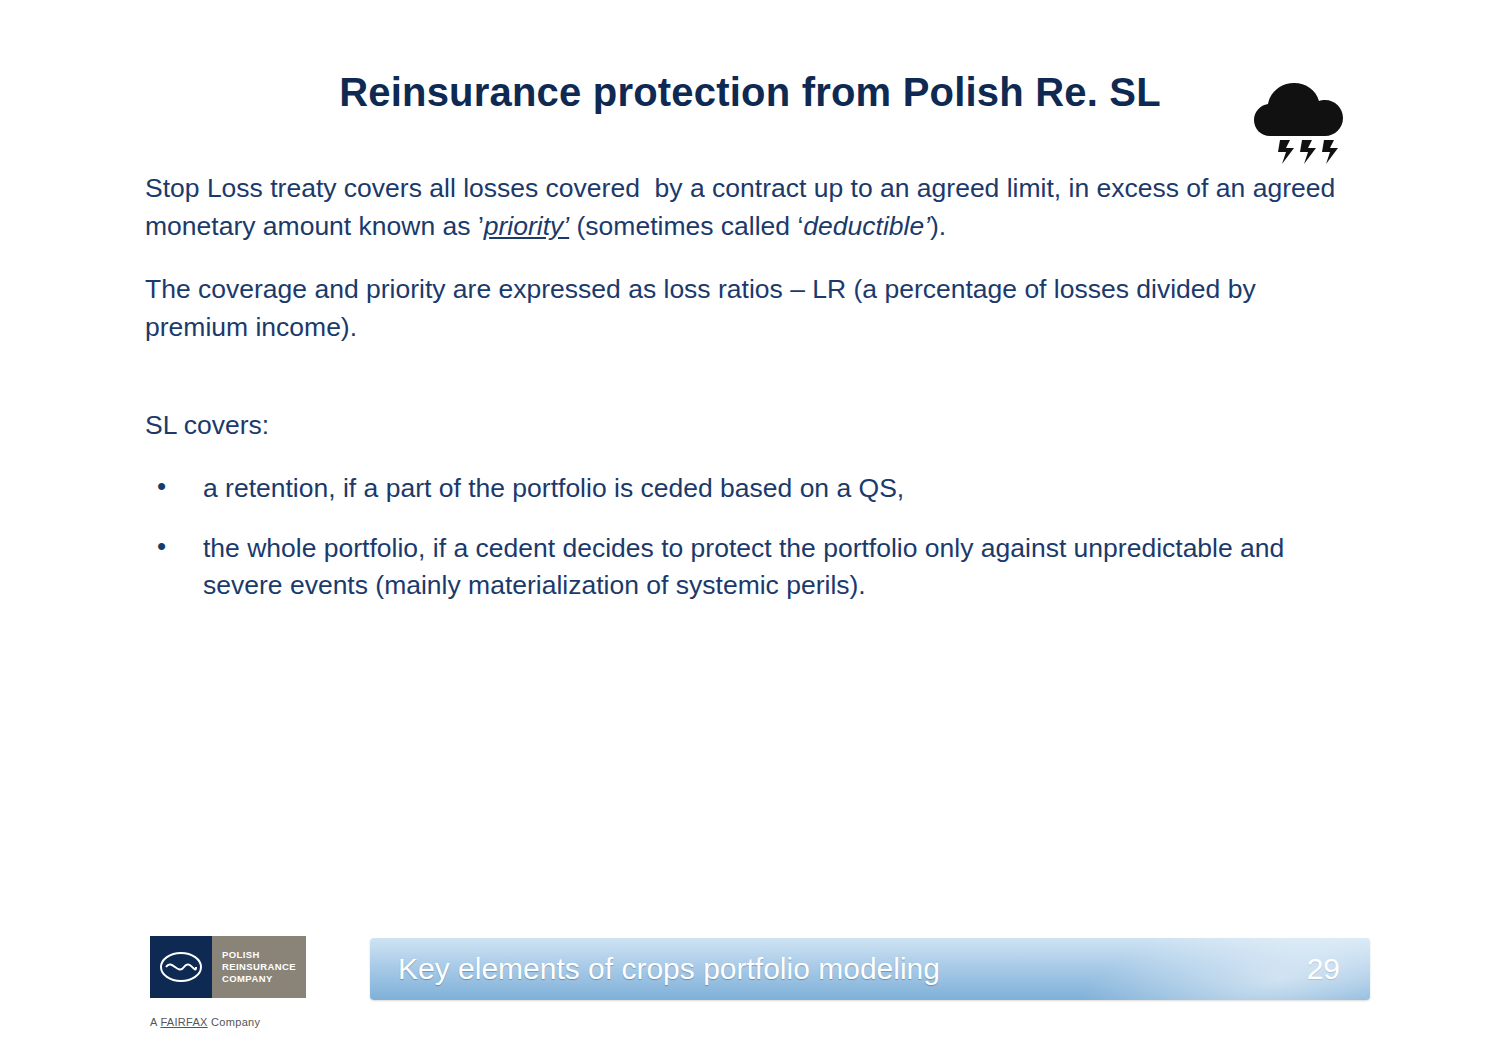Reinsurance protection from Polish Re. SL
Stop Loss treaty covers all losses covered by a contract up to an agreed limit, in excess of an agreed monetary amount known as ’priority’ (sometimes called ‘deductible’).
The coverage and priority are expressed as loss ratios – LR (a percentage of losses divided by premium income).
SL covers:
a retention, if a part of the portfolio is ceded based on a QS,
the whole portfolio, if a cedent decides to protect the portfolio only against unpredictable and severe events (mainly materialization of systemic perils).
Polish Reinsurance Company
A FAIRFAX Company
Key elements of crops portfolio modeling
29